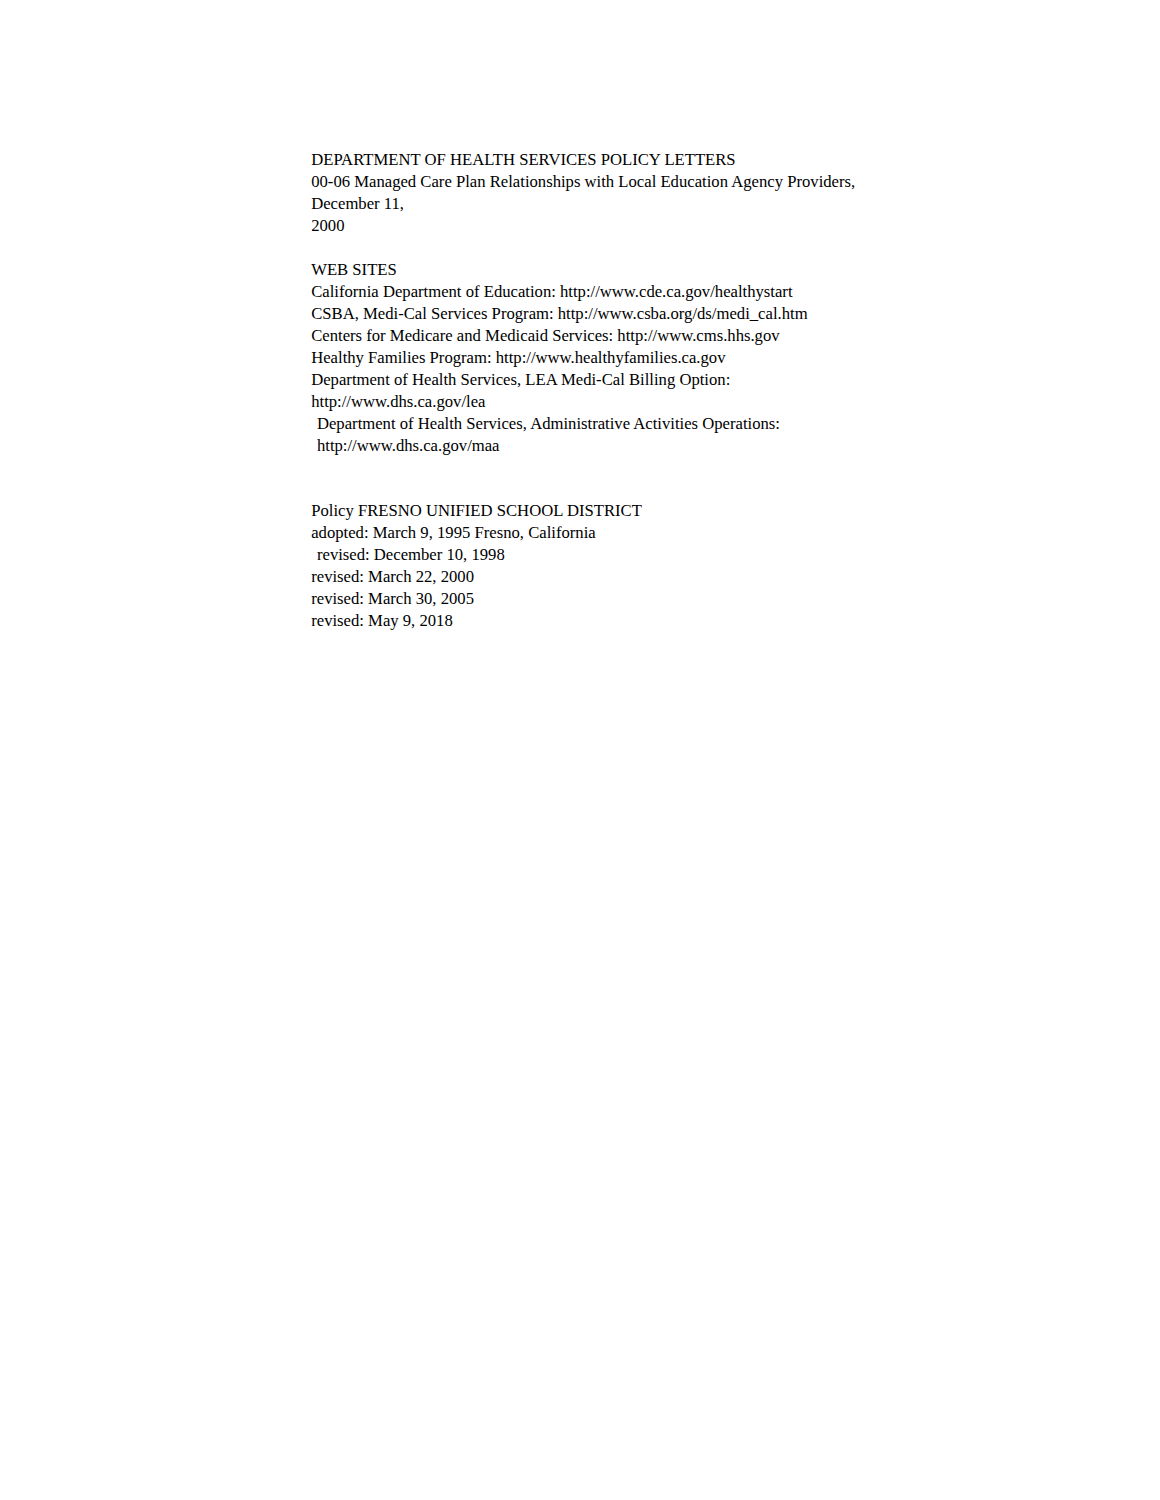DEPARTMENT OF HEALTH SERVICES POLICY LETTERS
00-06 Managed Care Plan Relationships with Local Education Agency Providers, December 11,
2000
WEB SITES
California Department of Education: http://www.cde.ca.gov/healthystart
CSBA, Medi-Cal Services Program: http://www.csba.org/ds/medi_cal.htm
Centers for Medicare and Medicaid Services: http://www.cms.hhs.gov
Healthy Families Program: http://www.healthyfamilies.ca.gov
Department of Health Services, LEA Medi-Cal Billing Option: http://www.dhs.ca.gov/lea
Department of Health Services, Administrative Activities Operations: http://www.dhs.ca.gov/maa
Policy FRESNO UNIFIED SCHOOL DISTRICT
adopted: March 9, 1995 Fresno, California
revised: December 10, 1998
revised: March 22, 2000
revised: March 30, 2005
revised: May 9, 2018